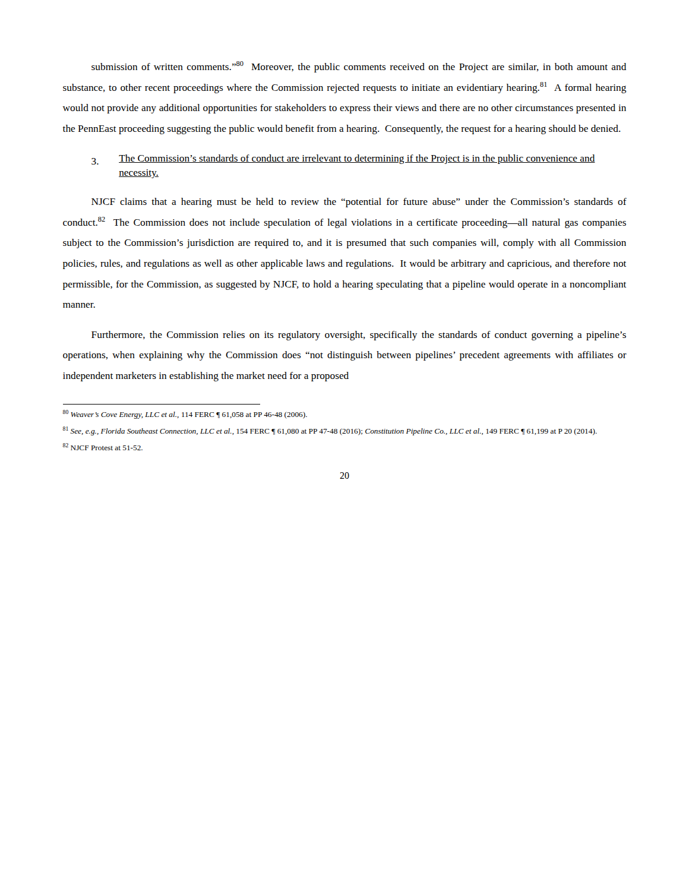submission of written comments.”80 Moreover, the public comments received on the Project are similar, in both amount and substance, to other recent proceedings where the Commission rejected requests to initiate an evidentiary hearing.81 A formal hearing would not provide any additional opportunities for stakeholders to express their views and there are no other circumstances presented in the PennEast proceeding suggesting the public would benefit from a hearing. Consequently, the request for a hearing should be denied.
3. The Commission’s standards of conduct are irrelevant to determining if the Project is in the public convenience and necessity.
NJCF claims that a hearing must be held to review the “potential for future abuse” under the Commission’s standards of conduct.82 The Commission does not include speculation of legal violations in a certificate proceeding—all natural gas companies subject to the Commission’s jurisdiction are required to, and it is presumed that such companies will, comply with all Commission policies, rules, and regulations as well as other applicable laws and regulations. It would be arbitrary and capricious, and therefore not permissible, for the Commission, as suggested by NJCF, to hold a hearing speculating that a pipeline would operate in a noncompliant manner.
Furthermore, the Commission relies on its regulatory oversight, specifically the standards of conduct governing a pipeline’s operations, when explaining why the Commission does “not distinguish between pipelines’ precedent agreements with affiliates or independent marketers in establishing the market need for a proposed
80 Weaver’s Cove Energy, LLC et al., 114 FERC ¶ 61,058 at PP 46-48 (2006).
81 See, e.g., Florida Southeast Connection, LLC et al., 154 FERC ¶ 61,080 at PP 47-48 (2016); Constitution Pipeline Co., LLC et al., 149 FERC ¶ 61,199 at P 20 (2014).
82 NJCF Protest at 51-52.
20